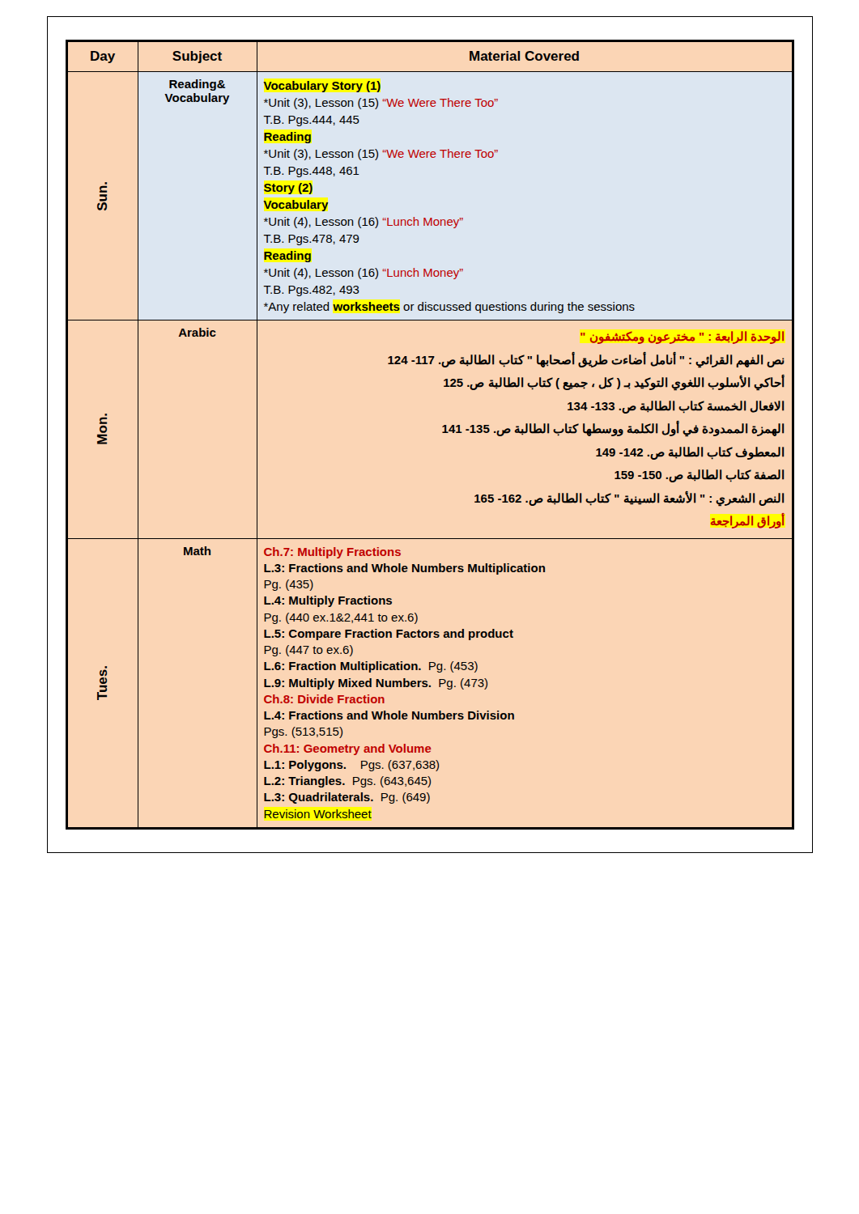| Day | Subject | Material Covered |
| --- | --- | --- |
| Sun. | Reading& Vocabulary | Vocabulary Story (1) *Unit (3), Lesson (15) “We Were There Too” T.B. Pgs.444, 445 Reading *Unit (3), Lesson (15) “We Were There Too” T.B. Pgs.448, 461 Story (2) Vocabulary *Unit (4), Lesson (16) “Lunch Money” T.B. Pgs.478, 479 Reading *Unit (4), Lesson (16) “Lunch Money” T.B. Pgs.482, 493 *Any related worksheets or discussed questions during the sessions |
| Mon. | Arabic | الوحدة الرابعة : " مخترعون ومكتشفون " نص الفهم القرائي : " أنامل أضاءت طريق أصحابها " كتاب الطالبة ص. 117- 124 أحاكي الأسلوب اللغوي التوكيد بـ ( كل ، جميع ) كتاب الطالبة ص. 125 الافعال الخمسة كتاب الطالبة ص. 133- 134 الهمزة الممدودة في أول الكلمة ووسطها كتاب الطالبة ص. 135- 141 المعطوف كتاب الطالبة ص. 142- 149 الصفة كتاب الطالبة ص. 150- 159 النص الشعري : " الأشعة السينية " كتاب الطالبة ص. 162- 165 أوراق المراجعة |
| Tues. | Math | Ch.7: Multiply Fractions L.3: Fractions and Whole Numbers Multiplication Pg. (435) L.4: Multiply Fractions Pg. (440 ex.1&2,441 to ex.6) L.5: Compare Fraction Factors and product Pg. (447 to ex.6) L.6: Fraction Multiplication. Pg. (453) L.9: Multiply Mixed Numbers. Pg. (473) Ch.8: Divide Fraction L.4: Fractions and Whole Numbers Division Pgs. (513,515) Ch.11: Geometry and Volume L.1: Polygons. Pgs. (637,638) L.2: Triangles. Pgs. (643,645) L.3: Quadrilaterals. Pg. (649) Revision Worksheet |